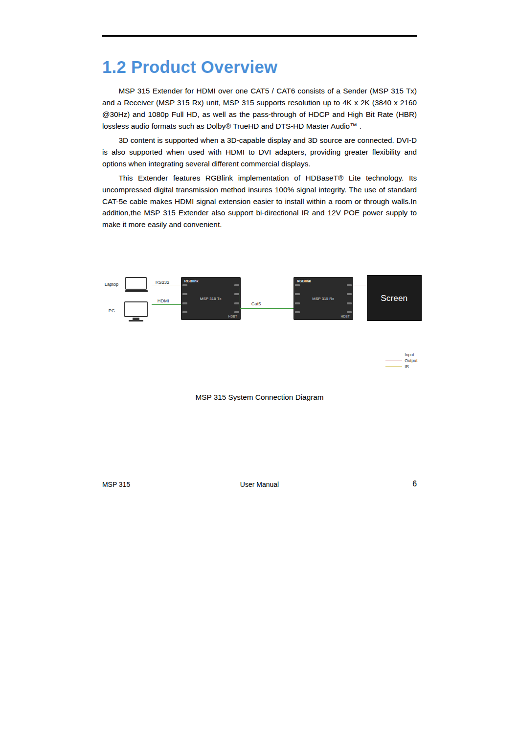1.2 Product Overview
MSP 315 Extender for HDMI over one CAT5 / CAT6 consists of a Sender (MSP 315 Tx) and a Receiver (MSP 315 Rx) unit, MSP 315 supports resolution up to 4K x 2K (3840 x 2160 @30Hz) and 1080p Full HD, as well as the pass-through of HDCP and High Bit Rate (HBR) lossless audio formats such as Dolby® TrueHD and DTS-HD Master Audio™ .
3D content is supported when a 3D-capable display and 3D source are connected. DVI-D is also supported when used with HDMI to DVI adapters, providing greater flexibility and options when integrating several different commercial displays.
This Extender features RGBlink implementation of HDBaseT® Lite technology. Its uncompressed digital transmission method insures 100% signal integrity. The use of standard CAT-5e cable makes HDMI signal extension easier to install within a room or through walls.In addition,the MSP 315 Extender also support bi-directional IR and 12V POE power supply to make it more easily and convenient.
Laptop
PC
RS232
HDMI
RGBlink
MSP 315 Tx
HDBT
Cat5
RGBlink
MSP 315 Rx
HDBT
Screen
Input
Output
IR
MSP 315 System Connection Diagram
MSP 315
User Manual
6